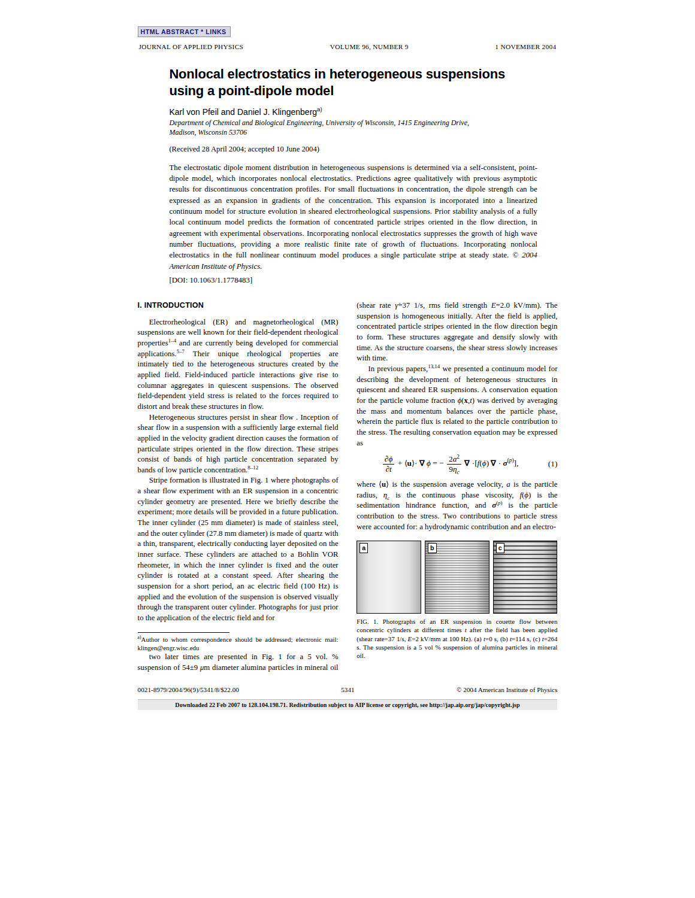HTML ABSTRACT * LINKS
JOURNAL OF APPLIED PHYSICS VOLUME 96, NUMBER 9 1 NOVEMBER 2004
Nonlocal electrostatics in heterogeneous suspensions
using a point-dipole model
Karl von Pfeil and Daniel J. Klingenberga)
Department of Chemical and Biological Engineering, University of Wisconsin, 1415 Engineering Drive,
Madison, Wisconsin 53706
(Received 28 April 2004; accepted 10 June 2004)
The electrostatic dipole moment distribution in heterogeneous suspensions is determined via a self-consistent, point-dipole model, which incorporates nonlocal electrostatics. Predictions agree qualitatively with previous asymptotic results for discontinuous concentration profiles. For small fluctuations in concentration, the dipole strength can be expressed as an expansion in gradients of the concentration. This expansion is incorporated into a linearized continuum model for structure evolution in sheared electrorheological suspensions. Prior stability analysis of a fully local continuum model predicts the formation of concentrated particle stripes oriented in the flow direction, in agreement with experimental observations. Incorporating nonlocal electrostatics suppresses the growth of high wave number fluctuations, providing a more realistic finite rate of growth of fluctuations. Incorporating nonlocal electrostatics in the full nonlinear continuum model produces a single particulate stripe at steady state. © 2004 American Institute of Physics.
[DOI: 10.1063/1.1778483]
I. INTRODUCTION
Electrorheological (ER) and magnetorheological (MR) suspensions are well known for their field-dependent rheological properties1–4 and are currently being developed for commercial applications.5–7 Their unique rheological properties are intimately tied to the heterogeneous structures created by the applied field. Field-induced particle interactions give rise to columnar aggregates in quiescent suspensions. The observed field-dependent yield stress is related to the forces required to distort and break these structures in flow.
Heterogeneous structures persist in shear flow . Inception of shear flow in a suspension with a sufficiently large external field applied in the velocity gradient direction causes the formation of particulate stripes oriented in the flow direction. These stripes consist of bands of high particle concentration separated by bands of low particle concentration.8–12
Stripe formation is illustrated in Fig. 1 where photographs of a shear flow experiment with an ER suspension in a concentric cylinder geometry are presented. Here we briefly describe the experiment; more details will be provided in a future publication. The inner cylinder (25 mm diameter) is made of stainless steel, and the outer cylinder (27.8 mm diameter) is made of quartz with a thin, transparent, electrically conducting layer deposited on the inner surface. These cylinders are attached to a Bohlin VOR rheometer, in which the inner cylinder is fixed and the outer cylinder is rotated at a constant speed. After shearing the suspension for a short period, an ac electric field (100 Hz) is applied and the evolution of the suspension is observed visually through the transparent outer cylinder. Photographs for just prior to the application of the electric field and for
a)Author to whom correspondence should be addressed; electronic mail: klingen@engr.wisc.edu
two later times are presented in Fig. 1 for a 5 vol. % suspension of 54±9 μm diameter alumina particles in mineral oil (shear rate γ̇=37 1/s, rms field strength E=2.0 kV/mm). The suspension is homogeneous initially. After the field is applied, concentrated particle stripes oriented in the flow direction begin to form. These structures aggregate and densify slowly with time. As the structure coarsens, the shear stress slowly increases with time.
In previous papers,13,14 we presented a continuum model for describing the development of heterogeneous structures in quiescent and sheared ER suspensions. A conservation equation for the particle volume fraction ϕ(x,t) was derived by averaging the mass and momentum balances over the particle phase, wherein the particle flux is related to the particle contribution to the stress. The resulting conservation equation may be expressed as
∂ϕ∂t + ⟨u⟩· ∇ ϕ = − 2a29ηc ∇ ·[f(ϕ) ∇ · σ(p)], (1)
where ⟨u⟩ is the suspension average velocity, a is the particle radius, ηc is the continuous phase viscosity, f(ϕ) is the sedimentation hindrance function, and σ(p) is the particle contribution to the stress. Two contributions to particle stress were accounted for: a hydrodynamic contribution and an electro-
a
b
c
FIG. 1. Photographs of an ER suspension in couette flow between concentric cylinders at different times t after the field has been applied (shear rate=37 1/s, E=2 kV/mm at 100 Hz). (a) t=0 s, (b) t=114 s, (c) t=264 s. The suspension is a 5 vol % suspension of alumina particles in mineral oil.
0021-8979/2004/96(9)/5341/8/$22.00 5341 © 2004 American Institute of Physics
Downloaded 22 Feb 2007 to 128.104.198.71. Redistribution subject to AIP license or copyright, see http://jap.aip.org/jap/copyright.jsp